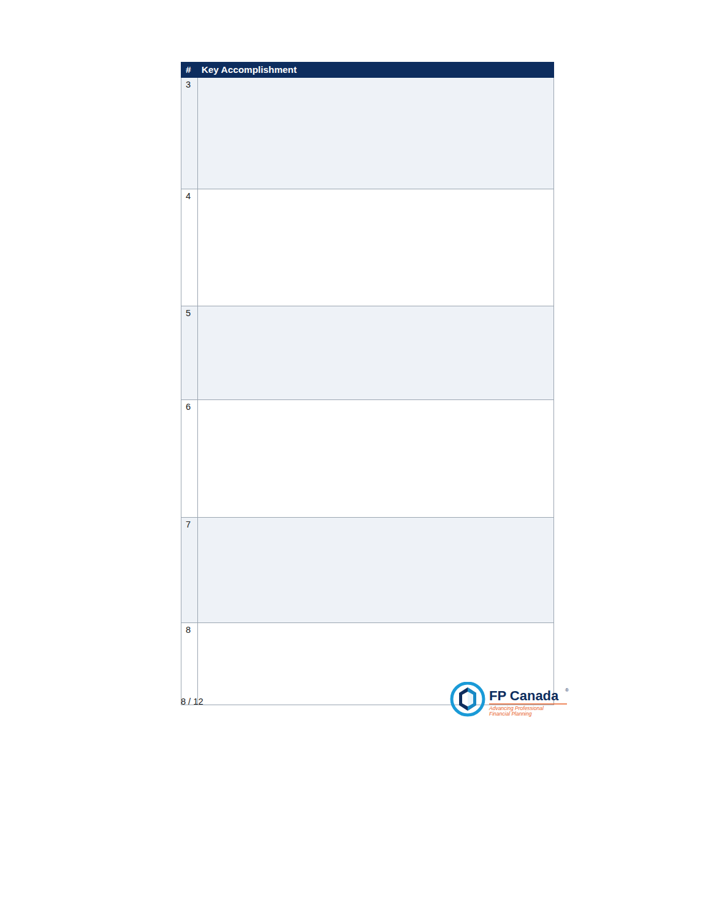| # | Key Accomplishment |
| --- | --- |
| 3 | |
| 4 | |
| 5 | |
| 6 | |
| 7 | |
| 8 | |
8 / 12
FP Canada ® Advancing Professional Financial Planning